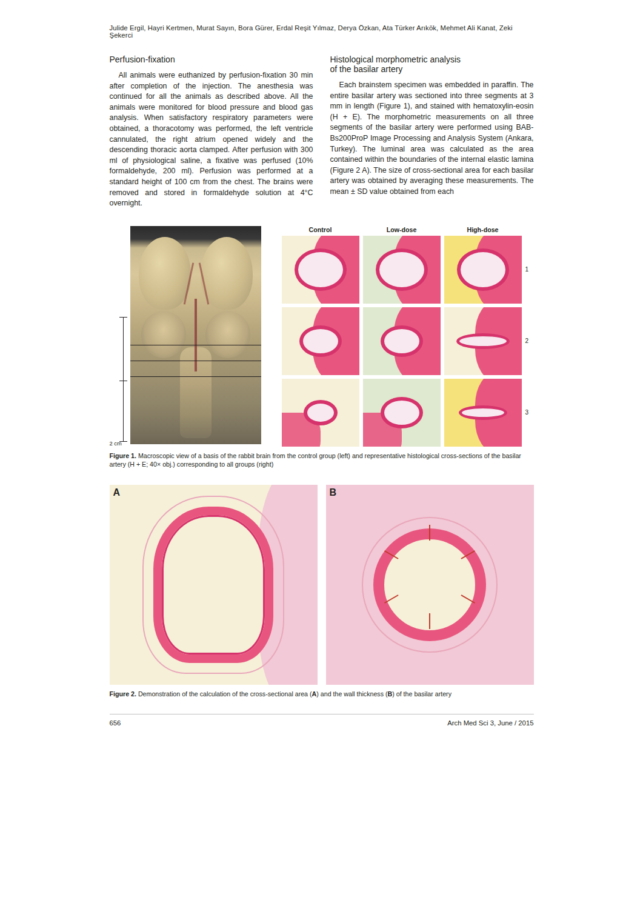Julide Ergil, Hayri Kertmen, Murat Sayın, Bora Gürer, Erdal Reşit Yılmaz, Derya Özkan, Ata Türker Arıkök, Mehmet Ali Kanat, Zeki Şekerci
Perfusion-fixation
All animals were euthanized by perfusion-fixation 30 min after completion of the injection. The anesthesia was continued for all the animals as described above. All the animals were monitored for blood pressure and blood gas analysis. When satisfactory respiratory parameters were obtained, a thoracotomy was performed, the left ventricle cannulated, the right atrium opened widely and the descending thoracic aorta clamped. After perfusion with 300 ml of physiological saline, a fixative was perfused (10% formaldehyde, 200 ml). Perfusion was performed at a standard height of 100 cm from the chest. The brains were removed and stored in formaldehyde solution at 4°C overnight.
Histological morphometric analysis
of the basilar artery
Each brainstem specimen was embedded in paraffin. The entire basilar artery was sectioned into three segments at 3 mm in length (Figure 1), and stained with hematoxylin-eosin (H + E). The morphometric measurements on all three segments of the basilar artery were performed using BAB-Bs200ProP Image Processing and Analysis System (Ankara, Turkey). The luminal area was calculated as the area contained within the boundaries of the internal elastic lamina (Figure 2 A). The size of cross-sectional area for each basilar artery was obtained by averaging these measurements. The mean ± SD value obtained from each
2 cm
1
2
3
Control
Low-dose
High-dose
1
2
3
Figure 1. Macroscopic view of a basis of the rabbit brain from the control group (left) and representative histological cross-sections of the basilar artery (H + E; 40× obj.) corresponding to all groups (right)
A
B
Figure 2. Demonstration of the calculation of the cross-sectional area (A) and the wall thickness (B) of the basilar artery
656
Arch Med Sci 3, June / 2015